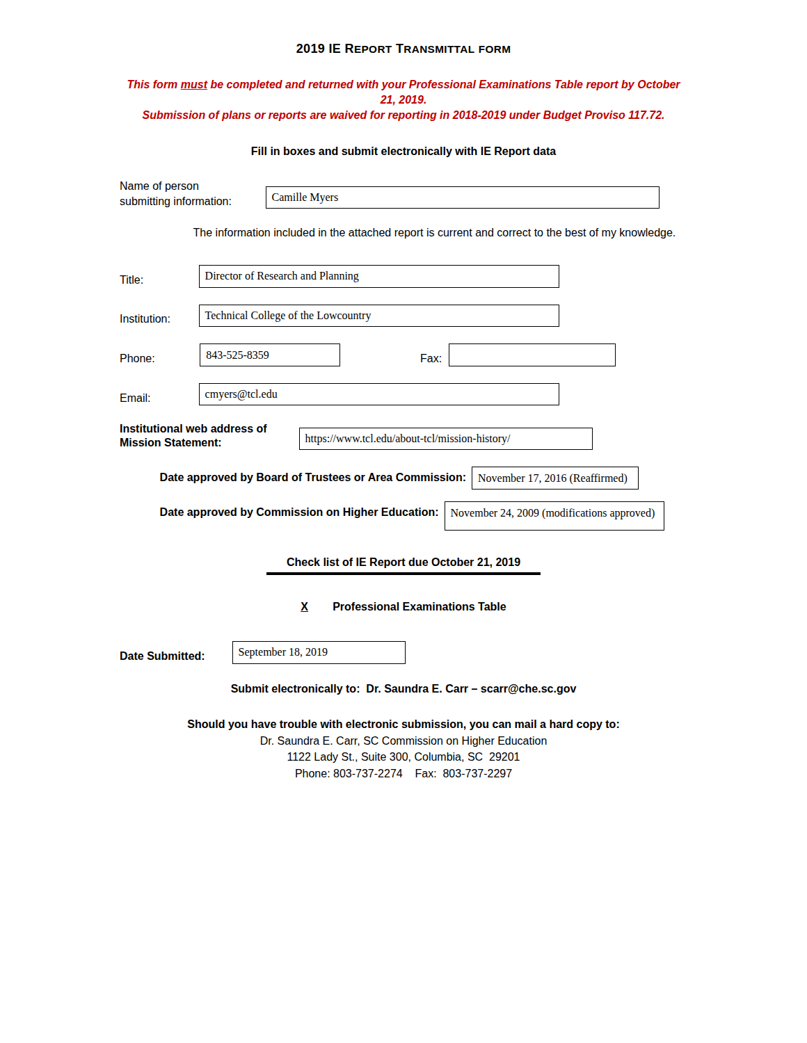2019 IE REPORT TRANSMITTAL FORM
This form must be completed and returned with your Professional Examinations Table report by October 21, 2019.
Submission of plans or reports are waived for reporting in 2018-2019 under Budget Proviso 117.72.
Fill in boxes and submit electronically with IE Report data
Name of person
submitting information:
Camille Myers
The information included in the attached report is current and correct to the best of my knowledge.
Title:
Director of Research and Planning
Institution:
Technical College of the Lowcountry
Phone:
843-525-8359
Fax:
Email:
cmyers@tcl.edu
Institutional web address of
Mission Statement:
https://www.tcl.edu/about-tcl/mission-history/
Date approved by Board of Trustees or Area Commission:
November 17, 2016 (Reaffirmed)
Date approved by Commission on Higher Education:
November 24, 2009 (modifications approved)
Check list of IE Report due October 21, 2019
XProfessional Examinations Table
Date Submitted:
September 18, 2019
Submit electronically to: Dr. Saundra E. Carr – scarr@che.sc.gov
Should you have trouble with electronic submission, you can mail a hard copy to:
Dr. Saundra E. Carr, SC Commission on Higher Education
1122 Lady St., Suite 300, Columbia, SC 29201
Phone: 803-737-2274 Fax: 803-737-2297